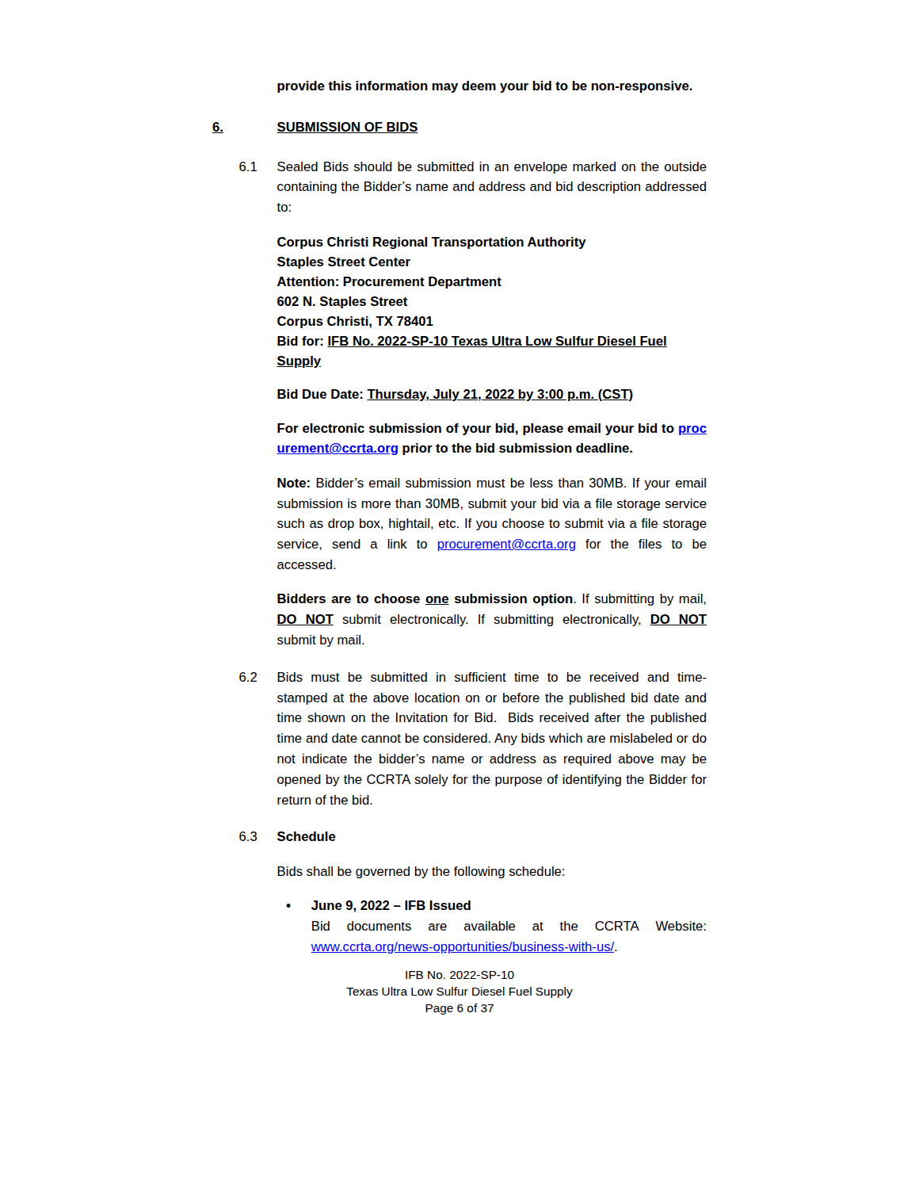provide this information may deem your bid to be non-responsive.
6.
SUBMISSION OF BIDS
6.1
Sealed Bids should be submitted in an envelope marked on the outside containing the Bidder’s name and address and bid description addressed to:
Corpus Christi Regional Transportation Authority
Staples Street Center
Attention: Procurement Department
602 N. Staples Street
Corpus Christi, TX 78401
Bid for: IFB No. 2022-SP-10 Texas Ultra Low Sulfur Diesel Fuel Supply
Bid Due Date: Thursday, July 21, 2022 by 3:00 p.m. (CST)
For electronic submission of your bid, please email your bid to procurement@ccrta.org prior to the bid submission deadline.
Note: Bidder’s email submission must be less than 30MB. If your email submission is more than 30MB, submit your bid via a file storage service such as drop box, hightail, etc. If you choose to submit via a file storage service, send a link to procurement@ccrta.org for the files to be accessed.
Bidders are to choose one submission option. If submitting by mail, DO NOT submit electronically. If submitting electronically, DO NOT submit by mail.
6.2
Bids must be submitted in sufficient time to be received and time-stamped at the above location on or before the published bid date and time shown on the Invitation for Bid. Bids received after the published time and date cannot be considered. Any bids which are mislabeled or do not indicate the bidder’s name or address as required above may be opened by the CCRTA solely for the purpose of identifying the Bidder for return of the bid.
6.3
Schedule
Bids shall be governed by the following schedule:
June 9, 2022 – IFB Issued
Bid documents are available at the CCRTA Website: www.ccrta.org/news-opportunities/business-with-us/.
IFB No. 2022-SP-10
Texas Ultra Low Sulfur Diesel Fuel Supply
Page 6 of 37